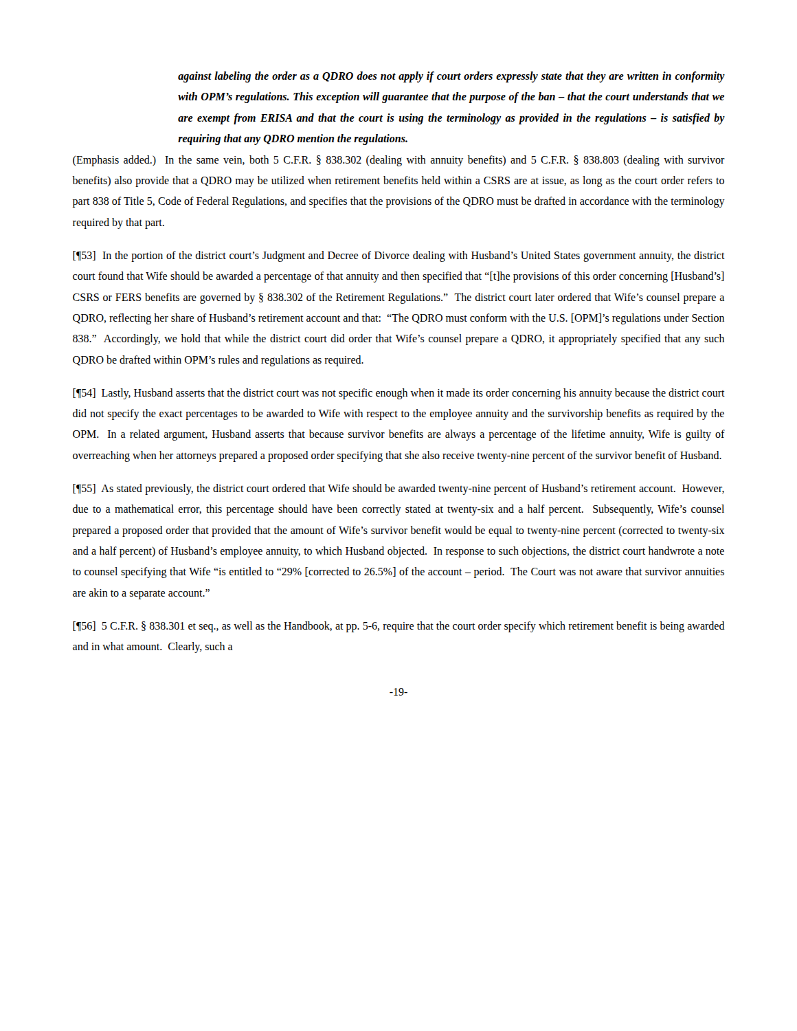against labeling the order as a QDRO does not apply if court orders expressly state that they are written in conformity with OPM’s regulations. This exception will guarantee that the purpose of the ban – that the court understands that we are exempt from ERISA and that the court is using the terminology as provided in the regulations – is satisfied by requiring that any QDRO mention the regulations.
(Emphasis added.) In the same vein, both 5 C.F.R. § 838.302 (dealing with annuity benefits) and 5 C.F.R. § 838.803 (dealing with survivor benefits) also provide that a QDRO may be utilized when retirement benefits held within a CSRS are at issue, as long as the court order refers to part 838 of Title 5, Code of Federal Regulations, and specifies that the provisions of the QDRO must be drafted in accordance with the terminology required by that part.
[¶53] In the portion of the district court’s Judgment and Decree of Divorce dealing with Husband’s United States government annuity, the district court found that Wife should be awarded a percentage of that annuity and then specified that “[t]he provisions of this order concerning [Husband’s] CSRS or FERS benefits are governed by § 838.302 of the Retirement Regulations.” The district court later ordered that Wife’s counsel prepare a QDRO, reflecting her share of Husband’s retirement account and that: “The QDRO must conform with the U.S. [OPM]’s regulations under Section 838.” Accordingly, we hold that while the district court did order that Wife’s counsel prepare a QDRO, it appropriately specified that any such QDRO be drafted within OPM’s rules and regulations as required.
[¶54] Lastly, Husband asserts that the district court was not specific enough when it made its order concerning his annuity because the district court did not specify the exact percentages to be awarded to Wife with respect to the employee annuity and the survivorship benefits as required by the OPM. In a related argument, Husband asserts that because survivor benefits are always a percentage of the lifetime annuity, Wife is guilty of overreaching when her attorneys prepared a proposed order specifying that she also receive twenty-nine percent of the survivor benefit of Husband.
[¶55] As stated previously, the district court ordered that Wife should be awarded twenty-nine percent of Husband’s retirement account. However, due to a mathematical error, this percentage should have been correctly stated at twenty-six and a half percent. Subsequently, Wife’s counsel prepared a proposed order that provided that the amount of Wife’s survivor benefit would be equal to twenty-nine percent (corrected to twenty-six and a half percent) of Husband’s employee annuity, to which Husband objected. In response to such objections, the district court handwrote a note to counsel specifying that Wife “is entitled to “29% [corrected to 26.5%] of the account – period. The Court was not aware that survivor annuities are akin to a separate account.”
[¶56] 5 C.F.R. § 838.301 et seq., as well as the Handbook, at pp. 5-6, require that the court order specify which retirement benefit is being awarded and in what amount. Clearly, such a
-19-